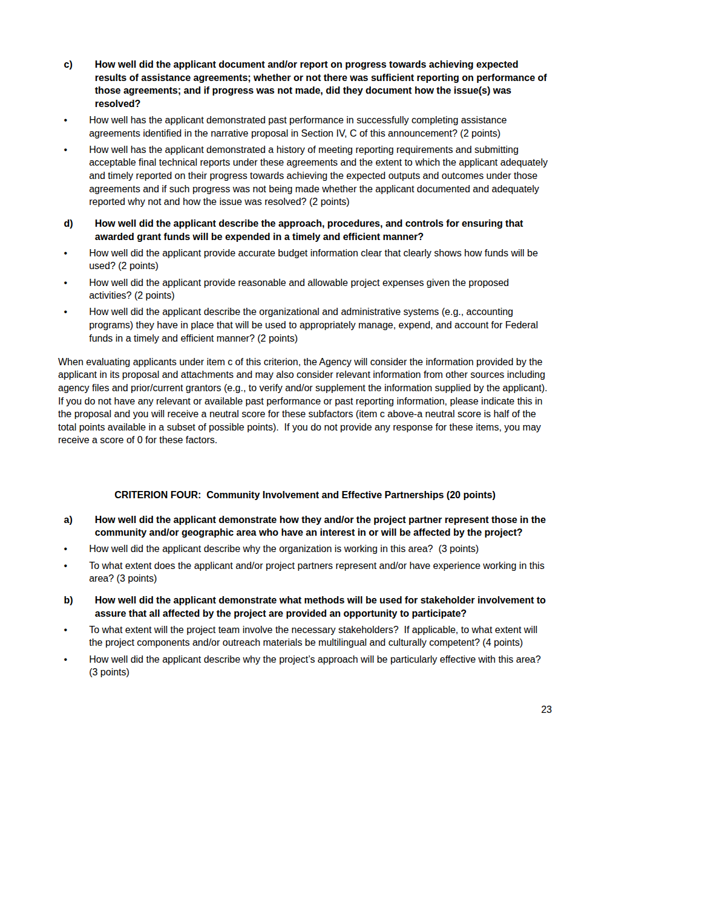c)
How well did the applicant document and/or report on progress towards achieving expected results of assistance agreements; whether or not there was sufficient reporting on performance of those agreements; and if progress was not made, did they document how the issue(s) was resolved?
How well has the applicant demonstrated past performance in successfully completing assistance agreements identified in the narrative proposal in Section IV, C of this announcement? (2 points)
How well has the applicant demonstrated a history of meeting reporting requirements and submitting acceptable final technical reports under these agreements and the extent to which the applicant adequately and timely reported on their progress towards achieving the expected outputs and outcomes under those agreements and if such progress was not being made whether the applicant documented and adequately reported why not and how the issue was resolved? (2 points)
d)
How well did the applicant describe the approach, procedures, and controls for ensuring that awarded grant funds will be expended in a timely and efficient manner?
How well did the applicant provide accurate budget information clear that clearly shows how funds will be used? (2 points)
How well did the applicant provide reasonable and allowable project expenses given the proposed activities? (2 points)
How well did the applicant describe the organizational and administrative systems (e.g., accounting programs) they have in place that will be used to appropriately manage, expend, and account for Federal funds in a timely and efficient manner? (2 points)
When evaluating applicants under item c of this criterion, the Agency will consider the information provided by the applicant in its proposal and attachments and may also consider relevant information from other sources including agency files and prior/current grantors (e.g., to verify and/or supplement the information supplied by the applicant). If you do not have any relevant or available past performance or past reporting information, please indicate this in the proposal and you will receive a neutral score for these subfactors (item c above-a neutral score is half of the total points available in a subset of possible points). If you do not provide any response for these items, you may receive a score of 0 for these factors.
CRITERION FOUR: Community Involvement and Effective Partnerships (20 points)
a)
How well did the applicant demonstrate how they and/or the project partner represent those in the community and/or geographic area who have an interest in or will be affected by the project?
How well did the applicant describe why the organization is working in this area? (3 points)
To what extent does the applicant and/or project partners represent and/or have experience working in this area? (3 points)
b)
How well did the applicant demonstrate what methods will be used for stakeholder involvement to assure that all affected by the project are provided an opportunity to participate?
To what extent will the project team involve the necessary stakeholders? If applicable, to what extent will the project components and/or outreach materials be multilingual and culturally competent? (4 points)
How well did the applicant describe why the project’s approach will be particularly effective with this area? (3 points)
23